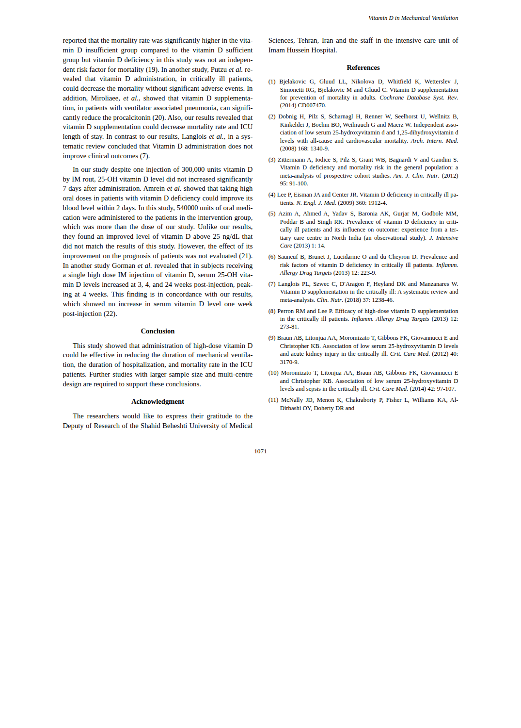Vitamin D in Mechanical Ventilation
reported that the mortality rate was significantly higher in the vitamin D insufficient group compared to the vitamin D sufficient group but vitamin D deficiency in this study was not an independent risk factor for mortality (19). In another study, Putzu et al. revealed that vitamin D administration, in critically ill patients, could decrease the mortality without significant adverse events. In addition, Miroliaee, et al., showed that vitamin D supplementation, in patients with ventilator associated pneumonia, can significantly reduce the procalcitonin (20). Also, our results revealed that vitamin D supplementation could decrease mortality rate and ICU length of stay. In contrast to our results, Langlois et al., in a systematic review concluded that Vitamin D administration does not improve clinical outcomes (7).
In our study despite one injection of 300,000 units vitamin D by IM rout, 25-OH vitamin D level did not increased significantly 7 days after administration. Amrein et al. showed that taking high oral doses in patients with vitamin D deficiency could improve its blood level within 2 days. In this study, 540000 units of oral medication were administered to the patients in the intervention group, which was more than the dose of our study. Unlike our results, they found an improved level of vitamin D above 25 ng/dL that did not match the results of this study. However, the effect of its improvement on the prognosis of patients was not evaluated (21). In another study Gorman et al. revealed that in subjects receiving a single high dose IM injection of vitamin D, serum 25-OH vitamin D levels increased at 3, 4, and 24 weeks post-injection, peaking at 4 weeks. This finding is in concordance with our results, which showed no increase in serum vitamin D level one week post-injection (22).
Conclusion
This study showed that administration of high-dose vitamin D could be effective in reducing the duration of mechanical ventilation, the duration of hospitalization, and mortality rate in the ICU patients. Further studies with larger sample size and multi-centre design are required to support these conclusions.
Acknowledgment
The researchers would like to express their gratitude to the Deputy of Research of the Shahid Beheshti University of Medical Sciences, Tehran, Iran and the staff in the intensive care unit of Imam Hussein Hospital.
References
(1) Bjelakovic G, Gluud LL, Nikolova D, Whitfield K, Wetterslev J, Simonetti RG, Bjelakovic M and Gluud C. Vitamin D supplementation for prevention of mortality in adults. Cochrane Database Syst. Rev. (2014) CD007470.
(2) Dobnig H, Pilz S, Scharnagl H, Renner W, Seelhorst U, Wellnitz B, Kinkeldei J, Boehm BO, Weihrauch G and Maerz W. Independent association of low serum 25-hydroxyvitamin d and 1,25-dihydroxyvitamin d levels with all-cause and cardiovascular mortality. Arch. Intern. Med. (2008) 168: 1340-9.
(3) Zittermann A, Iodice S, Pilz S, Grant WB, Bagnardi V and Gandini S. Vitamin D deficiency and mortality risk in the general population: a meta-analysis of prospective cohort studies. Am. J. Clin. Nutr. (2012) 95: 91-100.
(4) Lee P, Eisman JA and Center JR. Vitamin D deficiency in critically ill patients. N. Engl. J. Med. (2009) 360: 1912-4.
(5) Azim A, Ahmed A, Yadav S, Baronia AK, Gurjar M, Godbole MM, Poddar B and Singh RK. Prevalence of vitamin D deficiency in critically ill patients and its influence on outcome: experience from a tertiary care centre in North India (an observational study). J. Intensive Care (2013) 1: 14.
(6) Sauneuf B, Brunet J, Lucidarme O and du Cheyron D. Prevalence and risk factors of vitamin D deficiency in critically ill patients. Inflamm. Allergy Drug Targets (2013) 12: 223-9.
(7) Langlois PL, Szwec C, D′Aragon F, Heyland DK and Manzanares W. Vitamin D supplementation in the critically ill: A systematic review and meta-analysis. Clin. Nutr. (2018) 37: 1238-46.
(8) Perron RM and Lee P. Efficacy of high-dose vitamin D supplementation in the critically ill patients. Inflamm. Allergy Drug Targets (2013) 12: 273-81.
(9) Braun AB, Litonjua AA, Moromizato T, Gibbons FK, Giovannucci E and Christopher KB. Association of low serum 25-hydroxyvitamin D levels and acute kidney injury in the critically ill. Crit. Care Med. (2012) 40: 3170-9.
(10) Moromizato T, Litonjua AA, Braun AB, Gibbons FK, Giovannucci E and Christopher KB. Association of low serum 25-hydroxyvitamin D levels and sepsis in the critically ill. Crit. Care Med. (2014) 42: 97-107.
(11) McNally JD, Menon K, Chakraborty P, Fisher L, Williams KA, Al-Dirbashi OY, Doherty DR and
1071